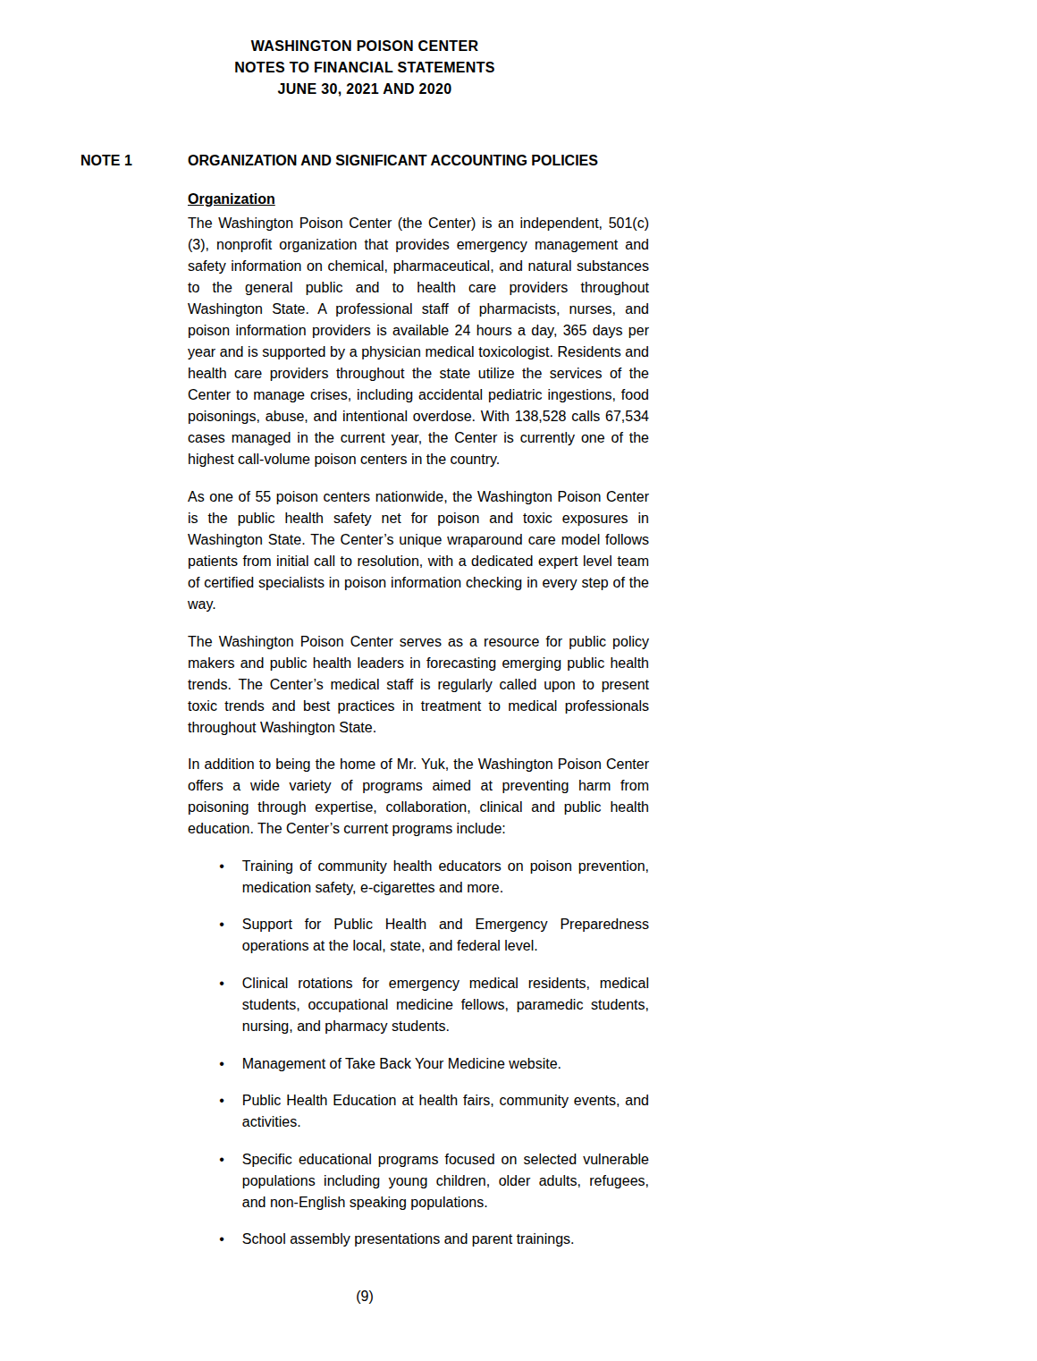WASHINGTON POISON CENTER
NOTES TO FINANCIAL STATEMENTS
JUNE 30, 2021 AND 2020
NOTE 1
ORGANIZATION AND SIGNIFICANT ACCOUNTING POLICIES
Organization
The Washington Poison Center (the Center) is an independent, 501(c)(3), nonprofit organization that provides emergency management and safety information on chemical, pharmaceutical, and natural substances to the general public and to health care providers throughout Washington State. A professional staff of pharmacists, nurses, and poison information providers is available 24 hours a day, 365 days per year and is supported by a physician medical toxicologist. Residents and health care providers throughout the state utilize the services of the Center to manage crises, including accidental pediatric ingestions, food poisonings, abuse, and intentional overdose. With 138,528 calls 67,534 cases managed in the current year, the Center is currently one of the highest call-volume poison centers in the country.
As one of 55 poison centers nationwide, the Washington Poison Center is the public health safety net for poison and toxic exposures in Washington State. The Center’s unique wraparound care model follows patients from initial call to resolution, with a dedicated expert level team of certified specialists in poison information checking in every step of the way.
The Washington Poison Center serves as a resource for public policy makers and public health leaders in forecasting emerging public health trends. The Center’s medical staff is regularly called upon to present toxic trends and best practices in treatment to medical professionals throughout Washington State.
In addition to being the home of Mr. Yuk, the Washington Poison Center offers a wide variety of programs aimed at preventing harm from poisoning through expertise, collaboration, clinical and public health education. The Center’s current programs include:
Training of community health educators on poison prevention, medication safety, e-cigarettes and more.
Support for Public Health and Emergency Preparedness operations at the local, state, and federal level.
Clinical rotations for emergency medical residents, medical students, occupational medicine fellows, paramedic students, nursing, and pharmacy students.
Management of Take Back Your Medicine website.
Public Health Education at health fairs, community events, and activities.
Specific educational programs focused on selected vulnerable populations including young children, older adults, refugees, and non-English speaking populations.
School assembly presentations and parent trainings.
(9)